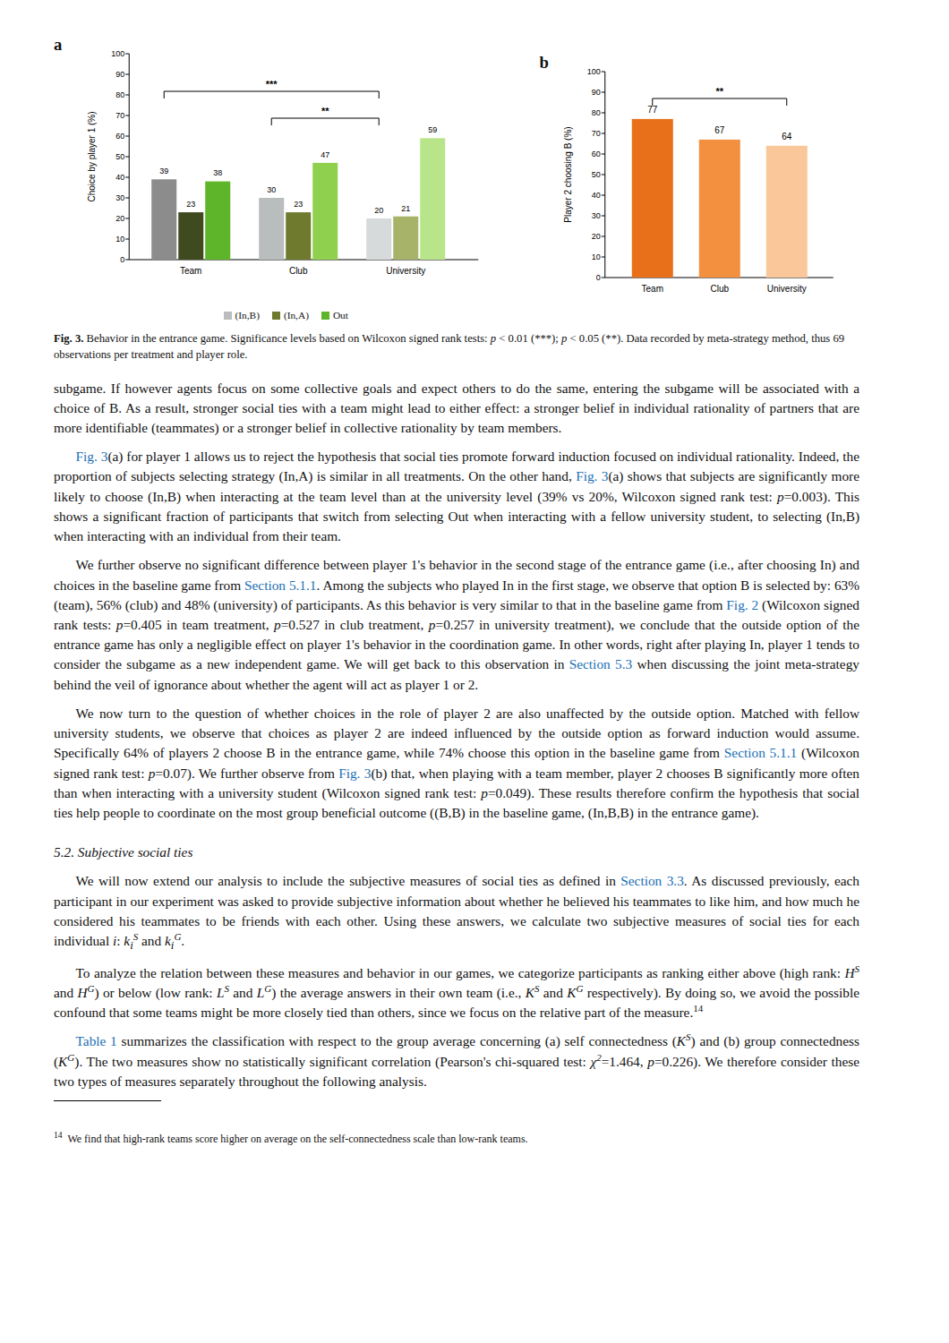a 0 10 20 30 40 50 60 70 80 90 100 Choice by player 1 (%) 39 23 38 Team 30 23 47 Club 20 21 59 University *** **
(In,B) (In,A) Out
b 0 10 20 30 40 50 60 70 80 90 100 Player 2 choosing B (%) 77 Team 67 Club 64 University **
Fig. 3. Behavior in the entrance game. Significance levels based on Wilcoxon signed rank tests: p < 0.01 (***); p < 0.05 (**). Data recorded by meta-strategy method, thus 69 observations per treatment and player role.
subgame. If however agents focus on some collective goals and expect others to do the same, entering the subgame will be associated with a choice of B. As a result, stronger social ties with a team might lead to either effect: a stronger belief in individual rationality of partners that are more identifiable (teammates) or a stronger belief in collective rationality by team members.
Fig. 3(a) for player 1 allows us to reject the hypothesis that social ties promote forward induction focused on individual rationality. Indeed, the proportion of subjects selecting strategy (In,A) is similar in all treatments. On the other hand, Fig. 3(a) shows that subjects are significantly more likely to choose (In,B) when interacting at the team level than at the university level (39% vs 20%, Wilcoxon signed rank test: p=0.003). This shows a significant fraction of participants that switch from selecting Out when interacting with a fellow university student, to selecting (In,B) when interacting with an individual from their team.
We further observe no significant difference between player 1's behavior in the second stage of the entrance game (i.e., after choosing In) and choices in the baseline game from Section 5.1.1. Among the subjects who played In in the first stage, we observe that option B is selected by: 63% (team), 56% (club) and 48% (university) of participants. As this behavior is very similar to that in the baseline game from Fig. 2 (Wilcoxon signed rank tests: p=0.405 in team treatment, p=0.527 in club treatment, p=0.257 in university treatment), we conclude that the outside option of the entrance game has only a negligible effect on player 1's behavior in the coordination game. In other words, right after playing In, player 1 tends to consider the subgame as a new independent game. We will get back to this observation in Section 5.3 when discussing the joint meta-strategy behind the veil of ignorance about whether the agent will act as player 1 or 2.
We now turn to the question of whether choices in the role of player 2 are also unaffected by the outside option. Matched with fellow university students, we observe that choices as player 2 are indeed influenced by the outside option as forward induction would assume. Specifically 64% of players 2 choose B in the entrance game, while 74% choose this option in the baseline game from Section 5.1.1 (Wilcoxon signed rank test: p=0.07). We further observe from Fig. 3(b) that, when playing with a team member, player 2 chooses B significantly more often than when interacting with a university student (Wilcoxon signed rank test: p=0.049). These results therefore confirm the hypothesis that social ties help people to coordinate on the most group beneficial outcome ((B,B) in the baseline game, (In,B,B) in the entrance game).
5.2. Subjective social ties
We will now extend our analysis to include the subjective measures of social ties as defined in Section 3.3. As discussed previously, each participant in our experiment was asked to provide subjective information about whether he believed his teammates to like him, and how much he considered his teammates to be friends with each other. Using these answers, we calculate two subjective measures of social ties for each individual i: kiS and kiG.
To analyze the relation between these measures and behavior in our games, we categorize participants as ranking either above (high rank: HS and HG) or below (low rank: LS and LG) the average answers in their own team (i.e., KS and KG respectively). By doing so, we avoid the possible confound that some teams might be more closely tied than others, since we focus on the relative part of the measure.14
Table 1 summarizes the classification with respect to the group average concerning (a) self connectedness (KS) and (b) group connectedness (KG). The two measures show no statistically significant correlation (Pearson's chi-squared test: χ2=1.464, p=0.226). We therefore consider these two types of measures separately throughout the following analysis.
14 We find that high-rank teams score higher on average on the self-connectedness scale than low-rank teams.